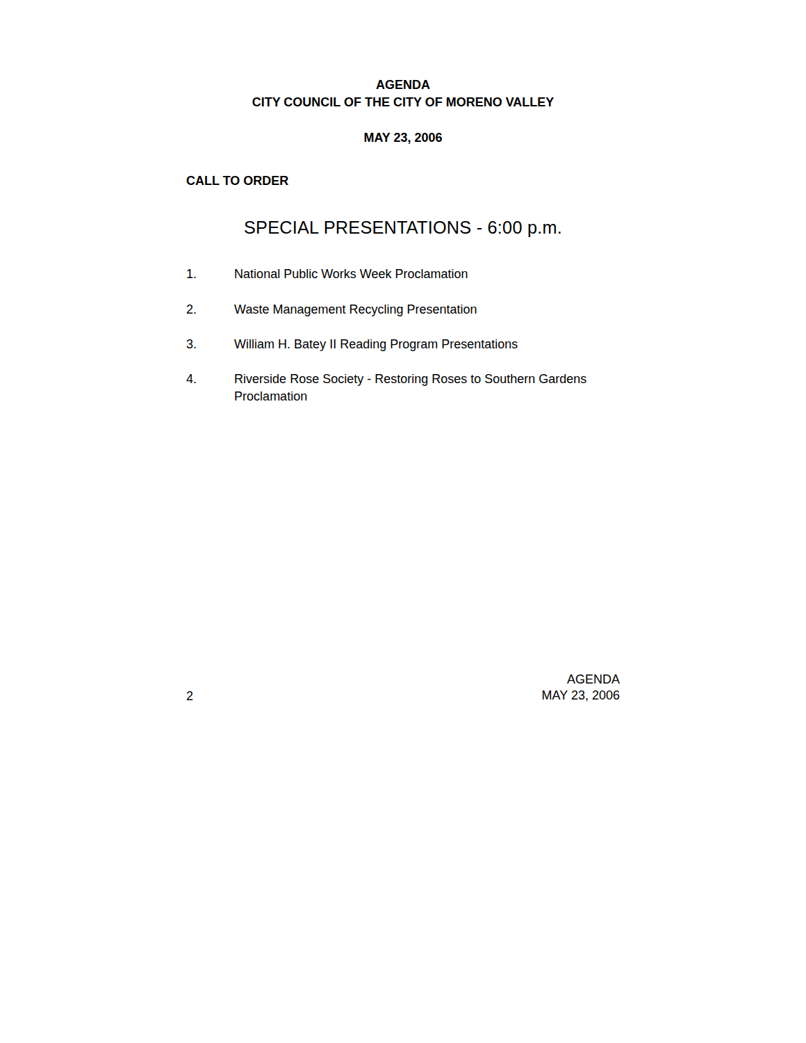AGENDA
CITY COUNCIL OF THE CITY OF MORENO VALLEY
MAY 23, 2006
CALL TO ORDER
SPECIAL PRESENTATIONS - 6:00 p.m.
1. National Public Works Week Proclamation
2. Waste Management Recycling Presentation
3. William H. Batey II Reading Program Presentations
4. Riverside Rose Society - Restoring Roses to Southern Gardens Proclamation
2
AGENDA
MAY 23, 2006